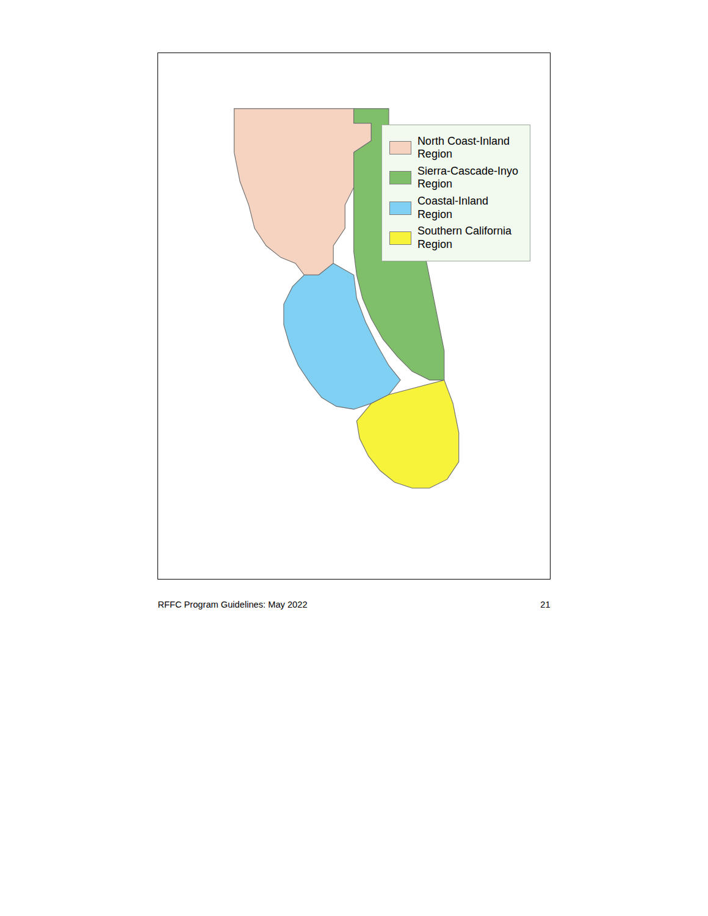North Coast-Inland Region
Sierra-Cascade-Inyo Region
Coastal-Inland Region
Southern California Region
RFFC Program Guidelines: May 2022
21